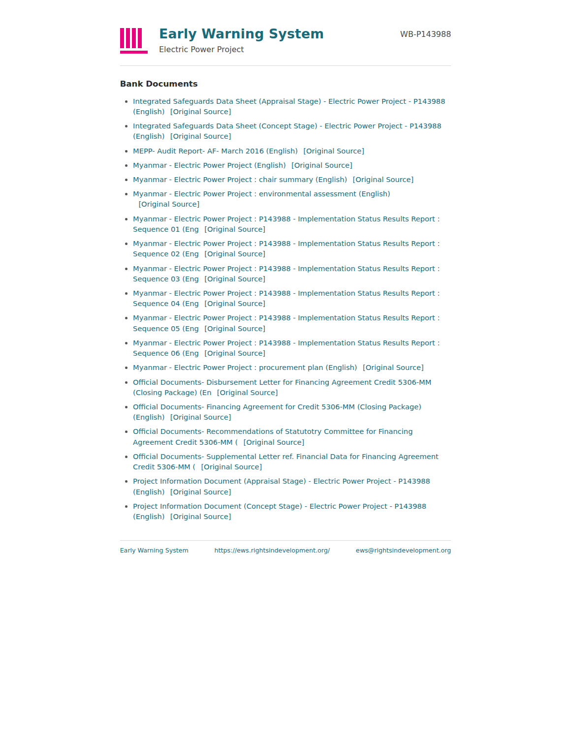Early Warning System
Electric Power Project
WB-P143988
Bank Documents
Integrated Safeguards Data Sheet (Appraisal Stage) - Electric Power Project - P143988 (English)[Original Source]
Integrated Safeguards Data Sheet (Concept Stage) - Electric Power Project - P143988 (English)[Original Source]
MEPP- Audit Report- AF- March 2016 (English)[Original Source]
Myanmar - Electric Power Project (English)[Original Source]
Myanmar - Electric Power Project : chair summary (English)[Original Source]
Myanmar - Electric Power Project : environmental assessment (English)[Original Source]
Myanmar - Electric Power Project : P143988 - Implementation Status Results Report : Sequence 01 (Eng[Original Source]
Myanmar - Electric Power Project : P143988 - Implementation Status Results Report : Sequence 02 (Eng[Original Source]
Myanmar - Electric Power Project : P143988 - Implementation Status Results Report : Sequence 03 (Eng[Original Source]
Myanmar - Electric Power Project : P143988 - Implementation Status Results Report : Sequence 04 (Eng[Original Source]
Myanmar - Electric Power Project : P143988 - Implementation Status Results Report : Sequence 05 (Eng[Original Source]
Myanmar - Electric Power Project : P143988 - Implementation Status Results Report : Sequence 06 (Eng[Original Source]
Myanmar - Electric Power Project : procurement plan (English)[Original Source]
Official Documents- Disbursement Letter for Financing Agreement Credit 5306-MM (Closing Package) (En[Original Source]
Official Documents- Financing Agreement for Credit 5306-MM (Closing Package) (English)[Original Source]
Official Documents- Recommendations of Statutotry Committee for Financing Agreement Credit 5306-MM ([Original Source]
Official Documents- Supplemental Letter ref. Financial Data for Financing Agreement Credit 5306-MM ([Original Source]
Project Information Document (Appraisal Stage) - Electric Power Project - P143988 (English)[Original Source]
Project Information Document (Concept Stage) - Electric Power Project - P143988 (English)[Original Source]
Early Warning System
https://ews.rightsindevelopment.org/
ews@rightsindevelopment.org